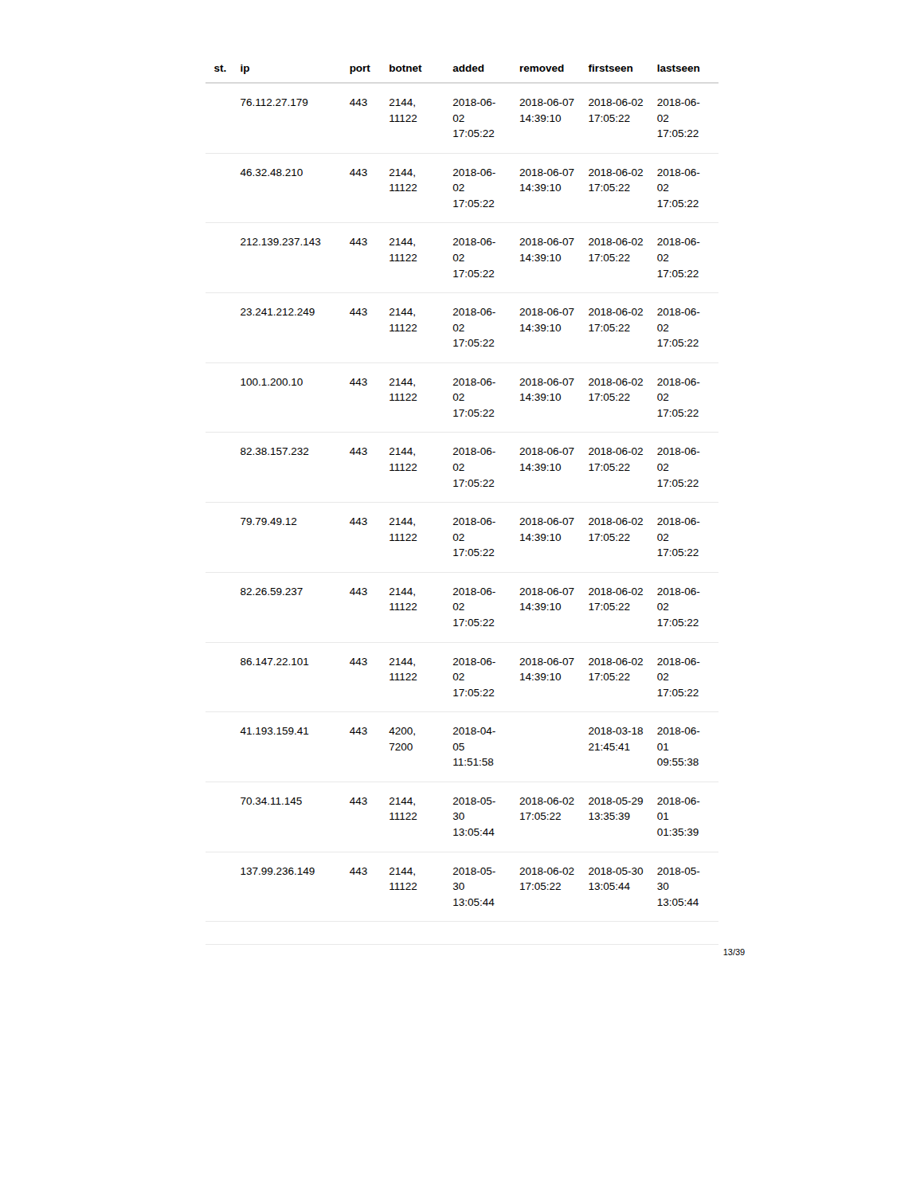| st. | ip | port | botnet | added | removed | firstseen | lastseen |
| --- | --- | --- | --- | --- | --- | --- | --- |
| | 76.112.27.179 | 443 | 2144, 11122 | 2018-06-02 17:05:22 | 2018-06-07 14:39:10 | 2018-06-02 17:05:22 | 2018-06-02 17:05:22 |
| | 46.32.48.210 | 443 | 2144, 11122 | 2018-06-02 17:05:22 | 2018-06-07 14:39:10 | 2018-06-02 17:05:22 | 2018-06-02 17:05:22 |
| | 212.139.237.143 | 443 | 2144, 11122 | 2018-06-02 17:05:22 | 2018-06-07 14:39:10 | 2018-06-02 17:05:22 | 2018-06-02 17:05:22 |
| | 23.241.212.249 | 443 | 2144, 11122 | 2018-06-02 17:05:22 | 2018-06-07 14:39:10 | 2018-06-02 17:05:22 | 2018-06-02 17:05:22 |
| | 100.1.200.10 | 443 | 2144, 11122 | 2018-06-02 17:05:22 | 2018-06-07 14:39:10 | 2018-06-02 17:05:22 | 2018-06-02 17:05:22 |
| | 82.38.157.232 | 443 | 2144, 11122 | 2018-06-02 17:05:22 | 2018-06-07 14:39:10 | 2018-06-02 17:05:22 | 2018-06-02 17:05:22 |
| | 79.79.49.12 | 443 | 2144, 11122 | 2018-06-02 17:05:22 | 2018-06-07 14:39:10 | 2018-06-02 17:05:22 | 2018-06-02 17:05:22 |
| | 82.26.59.237 | 443 | 2144, 11122 | 2018-06-02 17:05:22 | 2018-06-07 14:39:10 | 2018-06-02 17:05:22 | 2018-06-02 17:05:22 |
| | 86.147.22.101 | 443 | 2144, 11122 | 2018-06-02 17:05:22 | 2018-06-07 14:39:10 | 2018-06-02 17:05:22 | 2018-06-02 17:05:22 |
| | 41.193.159.41 | 443 | 4200, 7200 | 2018-04-05 11:51:58 | | 2018-03-18 21:45:41 | 2018-06-01 09:55:38 |
| | 70.34.11.145 | 443 | 2144, 11122 | 2018-05-30 13:05:44 | 2018-06-02 17:05:22 | 2018-05-29 13:35:39 | 2018-06-01 01:35:39 |
| | 137.99.236.149 | 443 | 2144, 11122 | 2018-05-30 13:05:44 | 2018-06-02 17:05:22 | 2018-05-30 13:05:44 | 2018-05-30 13:05:44 |
13/39